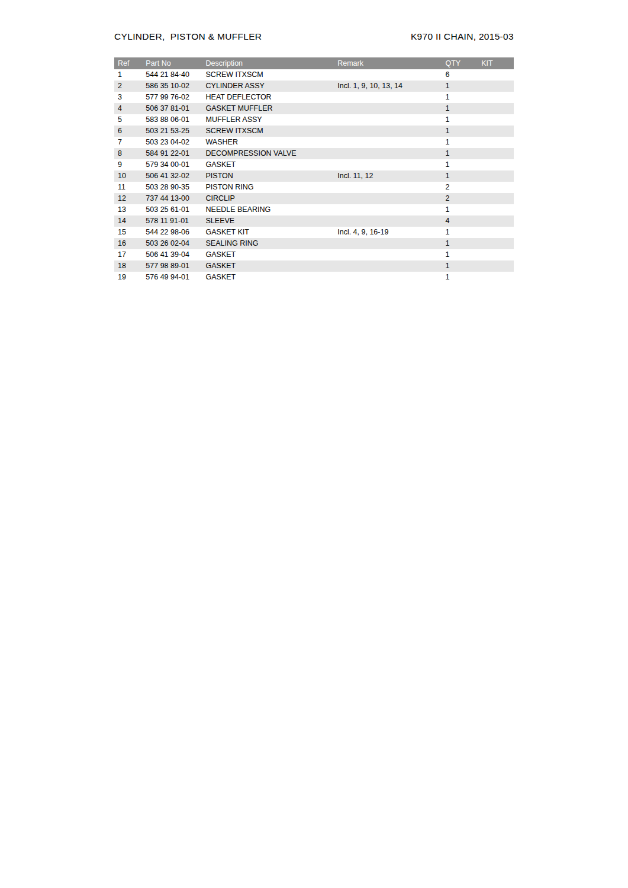CYLINDER, PISTON & MUFFLER
K970 II CHAIN, 2015-03
| Ref | Part No | Description | Remark | QTY | KIT |
| --- | --- | --- | --- | --- | --- |
| 1 | 544 21 84-40 | SCREW ITXSCM | | 6 | |
| 2 | 586 35 10-02 | CYLINDER ASSY | Incl. 1, 9, 10, 13, 14 | 1 | |
| 3 | 577 99 76-02 | HEAT DEFLECTOR | | 1 | |
| 4 | 506 37 81-01 | GASKET MUFFLER | | 1 | |
| 5 | 583 88 06-01 | MUFFLER ASSY | | 1 | |
| 6 | 503 21 53-25 | SCREW ITXSCM | | 1 | |
| 7 | 503 23 04-02 | WASHER | | 1 | |
| 8 | 584 91 22-01 | DECOMPRESSION VALVE | | 1 | |
| 9 | 579 34 00-01 | GASKET | | 1 | |
| 10 | 506 41 32-02 | PISTON | Incl. 11, 12 | 1 | |
| 11 | 503 28 90-35 | PISTON RING | | 2 | |
| 12 | 737 44 13-00 | CIRCLIP | | 2 | |
| 13 | 503 25 61-01 | NEEDLE BEARING | | 1 | |
| 14 | 578 11 91-01 | SLEEVE | | 4 | |
| 15 | 544 22 98-06 | GASKET KIT | Incl. 4, 9, 16-19 | 1 | |
| 16 | 503 26 02-04 | SEALING RING | | 1 | |
| 17 | 506 41 39-04 | GASKET | | 1 | |
| 18 | 577 98 89-01 | GASKET | | 1 | |
| 19 | 576 49 94-01 | GASKET | | 1 | |